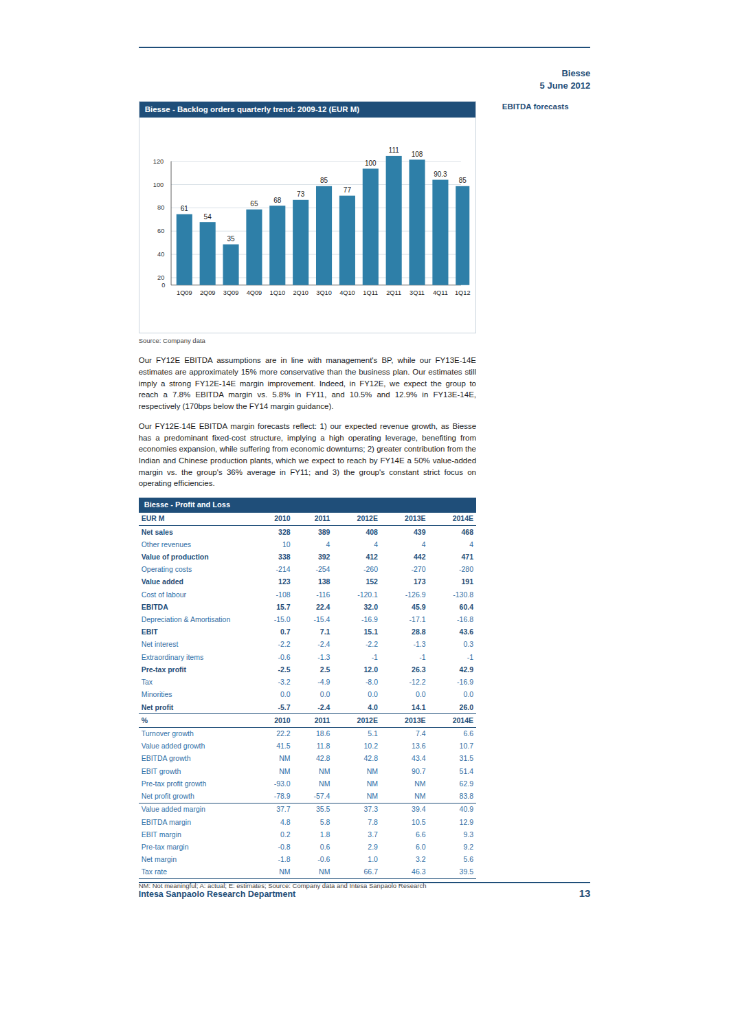Biesse
5 June 2012
Biesse - Backlog orders quarterly trend: 2009-12 (EUR M)
120 100 80 60 40 20 0 61 54 35 65 68 73 85 77 100 111 108 90.3 85 1Q09 2Q09 3Q09 4Q09 1Q10 2Q10 3Q10 4Q10 1Q11 2Q11 3Q11 4Q11 1Q12
Source: Company data
Our FY12E EBITDA assumptions are in line with management's BP, while our FY13E-14E estimates are approximately 15% more conservative than the business plan. Our estimates still imply a strong FY12E-14E margin improvement. Indeed, in FY12E, we expect the group to reach a 7.8% EBITDA margin vs. 5.8% in FY11, and 10.5% and 12.9% in FY13E-14E, respectively (170bps below the FY14 margin guidance).
Our FY12E-14E EBITDA margin forecasts reflect: 1) our expected revenue growth, as Biesse has a predominant fixed-cost structure, implying a high operating leverage, benefiting from economies expansion, while suffering from economic downturns; 2) greater contribution from the Indian and Chinese production plants, which we expect to reach by FY14E a 50% value-added margin vs. the group's 36% average in FY11; and 3) the group's constant strict focus on operating efficiencies.
Biesse - Profit and Loss
| EUR M | 2010 | 2011 | 2012E | 2013E | 2014E |
| --- | --- | --- | --- | --- | --- |
| Net sales | 328 | 389 | 408 | 439 | 468 |
| Other revenues | 10 | 4 | 4 | 4 | 4 |
| Value of production | 338 | 392 | 412 | 442 | 471 |
| Operating costs | -214 | -254 | -260 | -270 | -280 |
| Value added | 123 | 138 | 152 | 173 | 191 |
| Cost of labour | -108 | -116 | -120.1 | -126.9 | -130.8 |
| EBITDA | 15.7 | 22.4 | 32.0 | 45.9 | 60.4 |
| Depreciation & Amortisation | -15.0 | -15.4 | -16.9 | -17.1 | -16.8 |
| EBIT | 0.7 | 7.1 | 15.1 | 28.8 | 43.6 |
| Net interest | -2.2 | -2.4 | -2.2 | -1.3 | 0.3 |
| Extraordinary items | -0.6 | -1.3 | -1 | -1 | -1 |
| Pre-tax profit | -2.5 | 2.5 | 12.0 | 26.3 | 42.9 |
| Tax | -3.2 | -4.9 | -8.0 | -12.2 | -16.9 |
| Minorities | 0.0 | 0.0 | 0.0 | 0.0 | 0.0 |
| Net profit | -5.7 | -2.4 | 4.0 | 14.1 | 26.0 |
| % | 2010 | 2011 | 2012E | 2013E | 2014E |
| Turnover growth | 22.2 | 18.6 | 5.1 | 7.4 | 6.6 |
| Value added growth | 41.5 | 11.8 | 10.2 | 13.6 | 10.7 |
| EBITDA growth | NM | 42.8 | 42.8 | 43.4 | 31.5 |
| EBIT growth | NM | NM | NM | 90.7 | 51.4 |
| Pre-tax profit growth | -93.0 | NM | NM | NM | 62.9 |
| Net profit growth | -78.9 | -57.4 | NM | NM | 83.8 |
| Value added margin | 37.7 | 35.5 | 37.3 | 39.4 | 40.9 |
| EBITDA margin | 4.8 | 5.8 | 7.8 | 10.5 | 12.9 |
| EBIT margin | 0.2 | 1.8 | 3.7 | 6.6 | 9.3 |
| Pre-tax margin | -0.8 | 0.6 | 2.9 | 6.0 | 9.2 |
| Net margin | -1.8 | -0.6 | 1.0 | 3.2 | 5.6 |
| Tax rate | NM | NM | 66.7 | 46.3 | 39.5 |
NM: Not meaningful; A: actual; E: estimates; Source: Company data and Intesa Sanpaolo Research
EBITDA forecasts
Intesa Sanpaolo Research Department
13